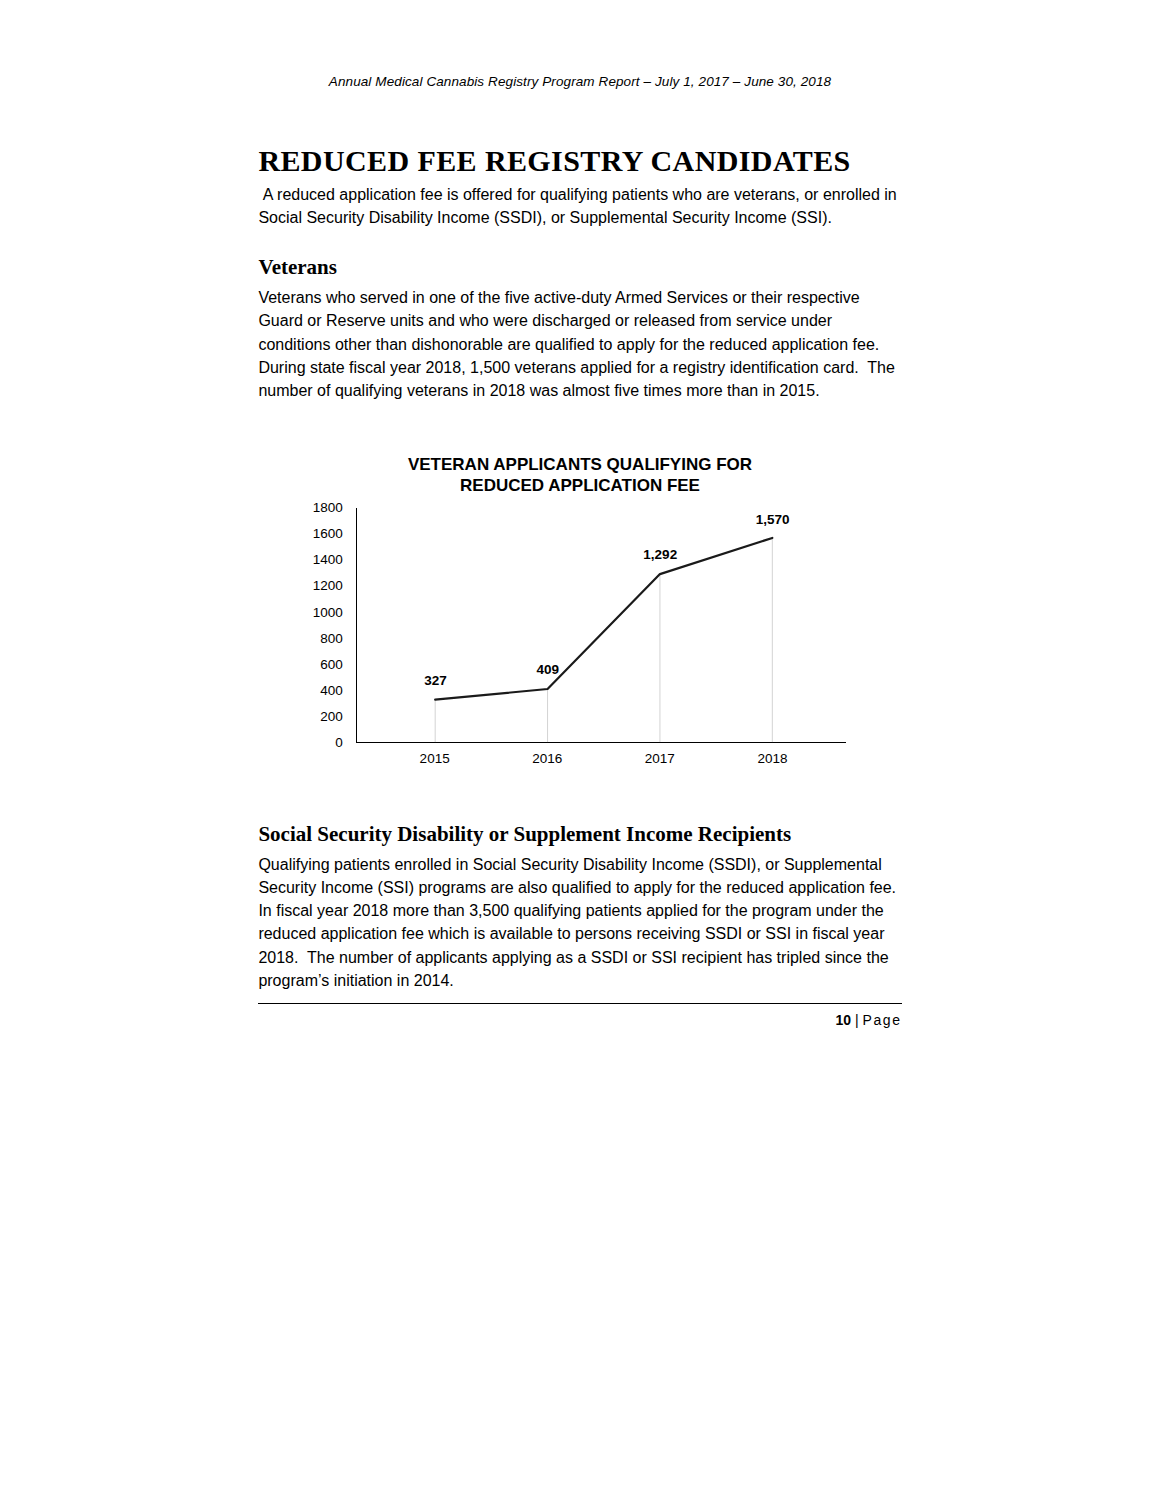Annual Medical Cannabis Registry Program Report – July 1, 2017 – June 30, 2018
REDUCED FEE REGISTRY CANDIDATES
A reduced application fee is offered for qualifying patients who are veterans, or enrolled in Social Security Disability Income (SSDI), or Supplemental Security Income (SSI).
Veterans
Veterans who served in one of the five active-duty Armed Services or their respective Guard or Reserve units and who were discharged or released from service under conditions other than dishonorable are qualified to apply for the reduced application fee. During state fiscal year 2018, 1,500 veterans applied for a registry identification card. The number of qualifying veterans in 2018 was almost five times more than in 2015.
VETERAN APPLICANTS QUALIFYING FOR REDUCED APPLICATION FEE
1800 1600 1400 1200 1000 800 600 400 200 0
327 409 1,292 1,570
2015 2016 2017 2018
Social Security Disability or Supplement Income Recipients
Qualifying patients enrolled in Social Security Disability Income (SSDI), or Supplemental Security Income (SSI) programs are also qualified to apply for the reduced application fee. In fiscal year 2018 more than 3,500 qualifying patients applied for the program under the reduced application fee which is available to persons receiving SSDI or SSI in fiscal year 2018. The number of applicants applying as a SSDI or SSI recipient has tripled since the program’s initiation in 2014.
10 | Page